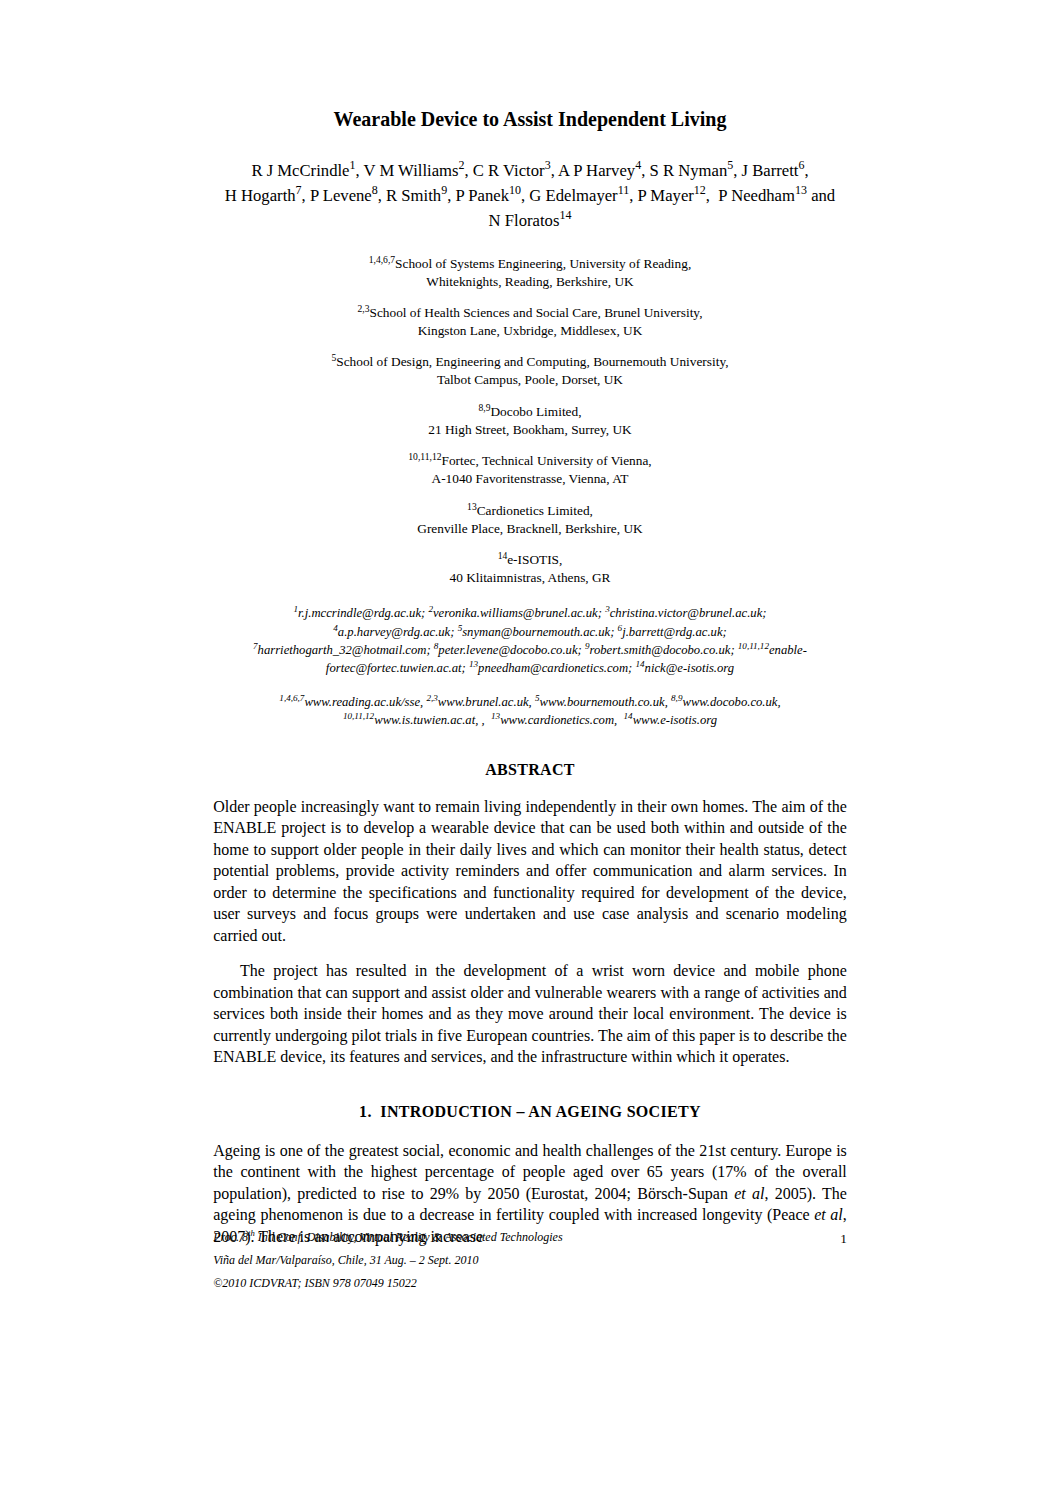Wearable Device to Assist Independent Living
R J McCrindle1, V M Williams2, C R Victor3, A P Harvey4, S R Nyman5, J Barrett6,
H Hogarth7, P Levene8, R Smith9, P Panek10, G Edelmayer11, P Mayer12, P Needham13 and
N Floratos14
1,4,6,7School of Systems Engineering, University of Reading,
Whiteknights, Reading, Berkshire, UK
2,3School of Health Sciences and Social Care, Brunel University,
Kingston Lane, Uxbridge, Middlesex, UK
5School of Design, Engineering and Computing, Bournemouth University,
Talbot Campus, Poole, Dorset, UK
8,9Docobo Limited,
21 High Street, Bookham, Surrey, UK
10,11,12Fortec, Technical University of Vienna,
A-1040 Favoritenstrasse, Vienna, AT
13Cardionetics Limited,
Grenville Place, Bracknell, Berkshire, UK
14e-ISOTIS,
40 Klitaimnistras, Athens, GR
1r.j.mccrindle@rdg.ac.uk; 2veronika.williams@brunel.ac.uk; 3christina.victor@brunel.ac.uk;
4a.p.harvey@rdg.ac.uk; 5snyman@bournemouth.ac.uk; 6j.barrett@rdg.ac.uk;
7harriethogarth_32@hotmail.com; 8peter.levene@docobo.co.uk; 9robert.smith@docobo.co.uk; 10,11,12enable-
fortec@fortec.tuwien.ac.at; 13pneedham@cardionetics.com; 14nick@e-isotis.org
1,4,6,7www.reading.ac.uk/sse, 2,3www.brunel.ac.uk, 5www.bournemouth.co.uk, 8,9www.docobo.co.uk,
10,11,12www.is.tuwien.ac.at, , 13www.cardionetics.com, 14www.e-isotis.org
ABSTRACT
Older people increasingly want to remain living independently in their own homes. The aim of the ENABLE project is to develop a wearable device that can be used both within and outside of the home to support older people in their daily lives and which can monitor their health status, detect potential problems, provide activity reminders and offer communication and alarm services. In order to determine the specifications and functionality required for development of the device, user surveys and focus groups were undertaken and use case analysis and scenario modeling carried out.
The project has resulted in the development of a wrist worn device and mobile phone combination that can support and assist older and vulnerable wearers with a range of activities and services both inside their homes and as they move around their local environment. The device is currently undergoing pilot trials in five European countries. The aim of this paper is to describe the ENABLE device, its features and services, and the infrastructure within which it operates.
1. INTRODUCTION – AN AGEING SOCIETY
Ageing is one of the greatest social, economic and health challenges of the 21st century. Europe is the continent with the highest percentage of people aged over 65 years (17% of the overall population), predicted to rise to 29% by 2050 (Eurostat, 2004; Börsch-Supan et al, 2005). The ageing phenomenon is due to a decrease in fertility coupled with increased longevity (Peace et al, 2007). There is an accompanying increase
1 Proc. 8th Intl Conf. Disability, Virtual Reality & Associated Technologies Viña del Mar/Valparaíso, Chile, 31 Aug. – 2 Sept. 2010 ©2010 ICDVRAT; ISBN 978 07049 15022